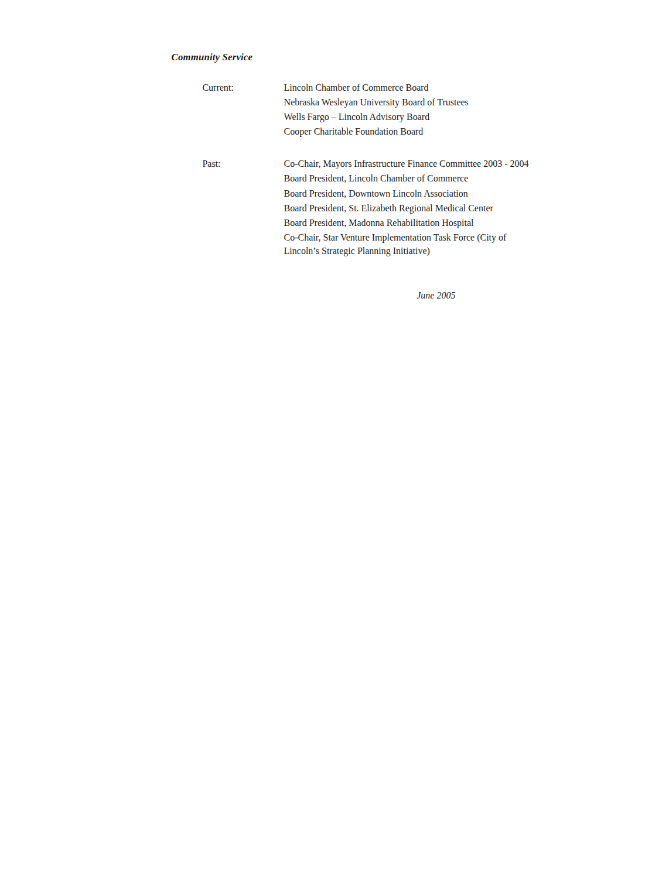Community Service
Current:
Lincoln Chamber of Commerce Board
Nebraska Wesleyan University Board of Trustees
Wells Fargo – Lincoln Advisory Board
Cooper Charitable Foundation Board
Past:
Co-Chair, Mayors Infrastructure Finance Committee 2003 - 2004
Board President, Lincoln Chamber of Commerce
Board President, Downtown Lincoln Association
Board President, St. Elizabeth Regional Medical Center
Board President, Madonna Rehabilitation Hospital
Co-Chair, Star Venture Implementation Task Force (City of Lincoln’s Strategic Planning Initiative)
June 2005